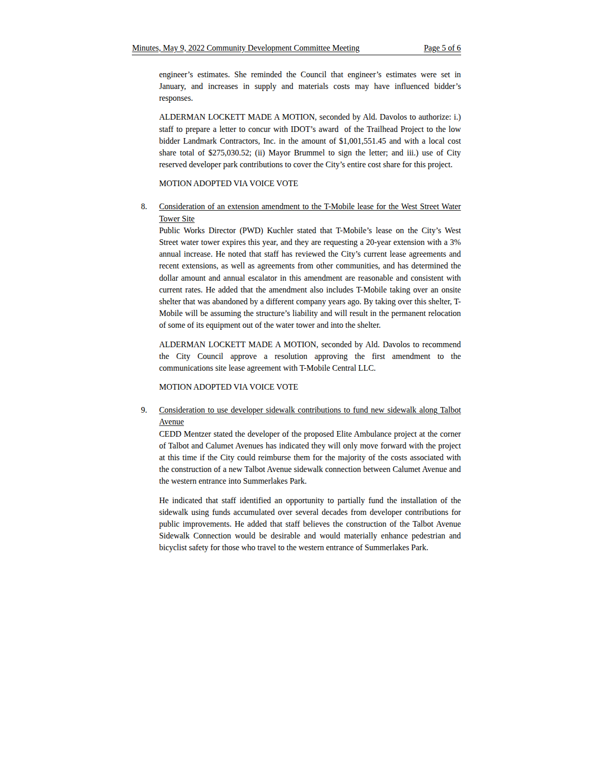Minutes, May 9, 2022 Community Development Committee Meeting Page 5 of 6
engineer’s estimates. She reminded the Council that engineer’s estimates were set in January, and increases in supply and materials costs may have influenced bidder’s responses.
Alderman Lockett made a motion, seconded by Ald. Davolos to authorize: i.) staff to prepare a letter to concur with IDOT’s award of the Trailhead Project to the low bidder Landmark Contractors, Inc. in the amount of $1,001,551.45 and with a local cost share total of $275,030.52; (ii) Mayor Brummel to sign the letter; and iii.) use of City reserved developer park contributions to cover the City’s entire cost share for this project.
MOTION ADOPTED VIA VOICE VOTE
8.
Consideration of an extension amendment to the T-Mobile lease for the West Street Water Tower Site
Public Works Director (PWD) Kuchler stated that T-Mobile’s lease on the City’s West Street water tower expires this year, and they are requesting a 20-year extension with a 3% annual increase. He noted that staff has reviewed the City’s current lease agreements and recent extensions, as well as agreements from other communities, and has determined the dollar amount and annual escalator in this amendment are reasonable and consistent with current rates. He added that the amendment also includes T-Mobile taking over an onsite shelter that was abandoned by a different company years ago. By taking over this shelter, T-Mobile will be assuming the structure’s liability and will result in the permanent relocation of some of its equipment out of the water tower and into the shelter.
Alderman Lockett made a motion, seconded by Ald. Davolos to recommend the City Council approve a resolution approving the first amendment to the communications site lease agreement with T-Mobile Central LLC.
MOTION ADOPTED VIA VOICE VOTE
9.
Consideration to use developer sidewalk contributions to fund new sidewalk along Talbot Avenue
CEDD Mentzer stated the developer of the proposed Elite Ambulance project at the corner of Talbot and Calumet Avenues has indicated they will only move forward with the project at this time if the City could reimburse them for the majority of the costs associated with the construction of a new Talbot Avenue sidewalk connection between Calumet Avenue and the western entrance into Summerlakes Park.
He indicated that staff identified an opportunity to partially fund the installation of the sidewalk using funds accumulated over several decades from developer contributions for public improvements. He added that staff believes the construction of the Talbot Avenue Sidewalk Connection would be desirable and would materially enhance pedestrian and bicyclist safety for those who travel to the western entrance of Summerlakes Park.